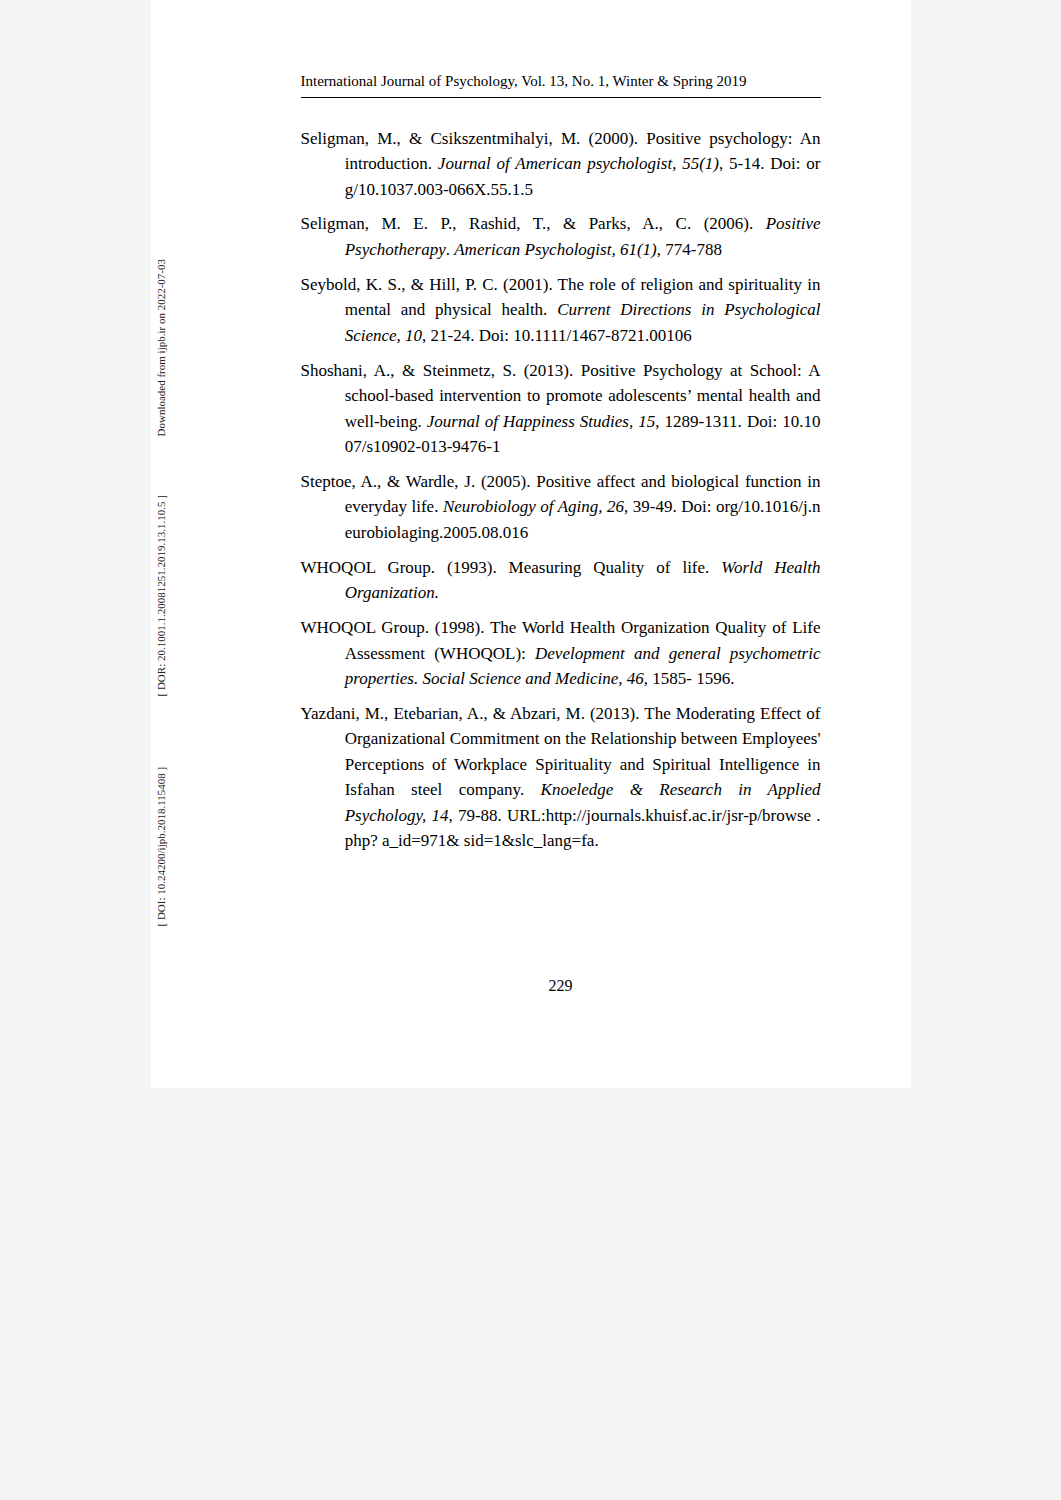Downloaded from ijpb.ir on 2022-07-03 [ DOR: 20.1001.1.20081251.2019.13.1.10.5 ] [ DOI: 10.24200/ijpb.2018.115408 ]
International Journal of Psychology, Vol. 13, No. 1, Winter & Spring 2019
Seligman, M., & Csikszentmihalyi, M. (2000). Positive psychology: An introduction. Journal of American psychologist, 55(1), 5-14. Doi: org/10.1037.003-066X.55.1.5
Seligman, M. E. P., Rashid, T., & Parks, A., C. (2006). Positive Psychotherapy. American Psychologist, 61(1), 774-788
Seybold, K. S., & Hill, P. C. (2001). The role of religion and spirituality in mental and physical health. Current Directions in Psychological Science, 10, 21-24. Doi: 10.1111/1467-8721.00106
Shoshani, A., & Steinmetz, S. (2013). Positive Psychology at School: A school-based intervention to promote adolescents’ mental health and well-being. Journal of Happiness Studies, 15, 1289-1311. Doi: 10.1007/s10902-013-9476-1
Steptoe, A., & Wardle, J. (2005). Positive affect and biological function in everyday life. Neurobiology of Aging, 26, 39-49. Doi: org/10.1016/j.neurobiolaging.2005.08.016
WHOQOL Group. (1993). Measuring Quality of life. World Health Organization.
WHOQOL Group. (1998). The World Health Organization Quality of Life Assessment (WHOQOL): Development and general psychometric properties. Social Science and Medicine, 46, 1585- 1596.
Yazdani, M., Etebarian, A., & Abzari, M. (2013). The Moderating Effect of Organizational Commitment on the Relationship between Employees' Perceptions of Workplace Spirituality and Spiritual Intelligence in Isfahan steel company. Knoeledge & Research in Applied Psychology, 14, 79-88. URL:http://journals.khuisf.ac.ir/jsr-p/browse .php? a_id=971& sid=1&slc_lang=fa.
229